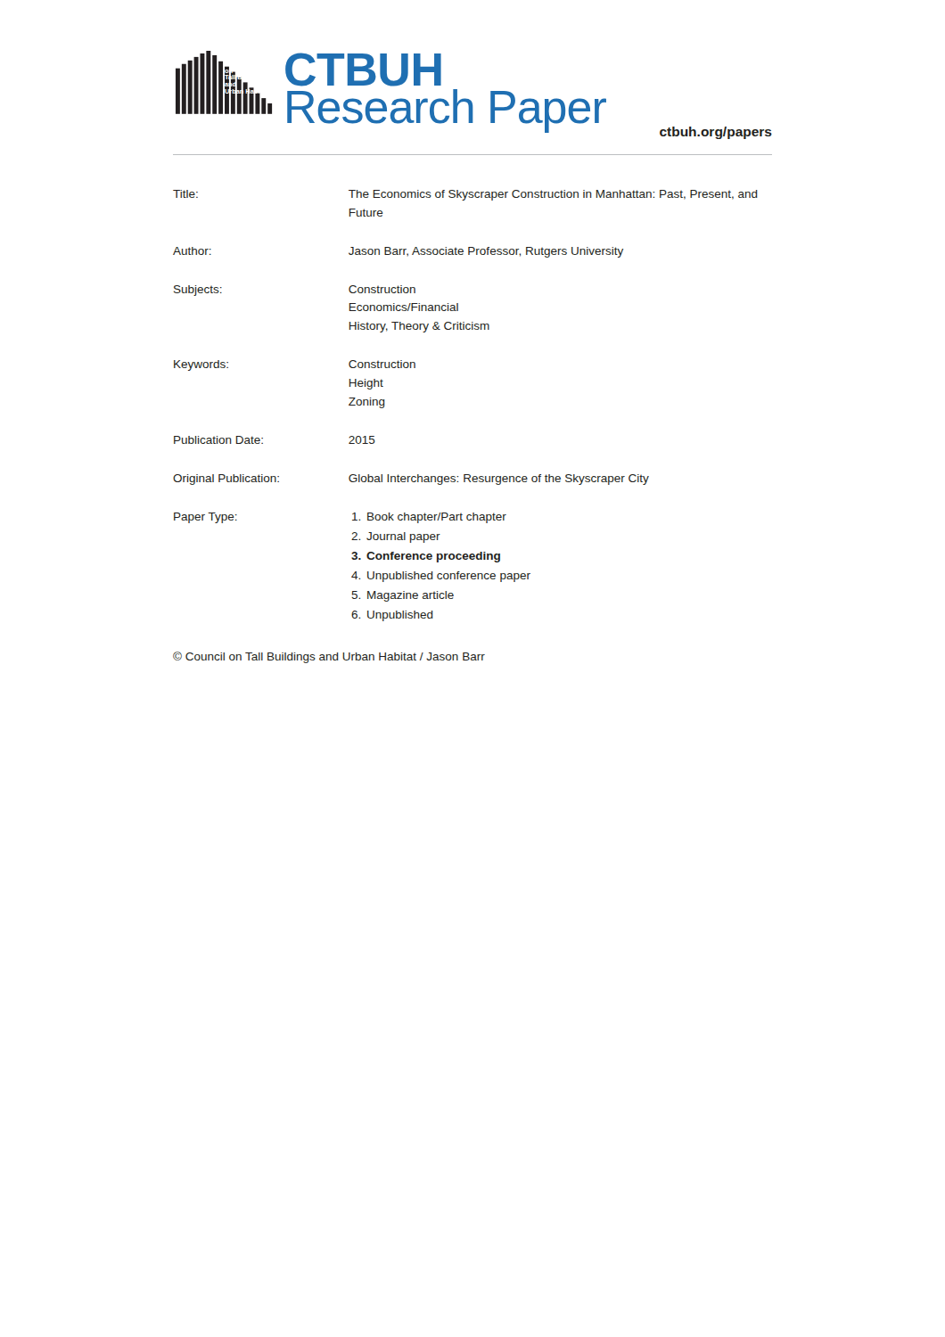Council on Tall Buildings and Urban Habitat
CTBUH Research Paper
ctbuh.org/papers
| Title: | The Economics of Skyscraper Construction in Manhattan: Past, Present, and Future |
| Author: | Jason Barr, Associate Professor, Rutgers University |
| Subjects: | Construction Economics/Financial History, Theory & Criticism |
| Keywords: | Construction Height Zoning |
| Publication Date: | 2015 |
| Original Publication: | Global Interchanges: Resurgence of the Skyscraper City |
| Paper Type: | Book chapter/Part chapter Journal paper Conference proceeding Unpublished conference paper Magazine article Unpublished |
© Council on Tall Buildings and Urban Habitat / Jason Barr